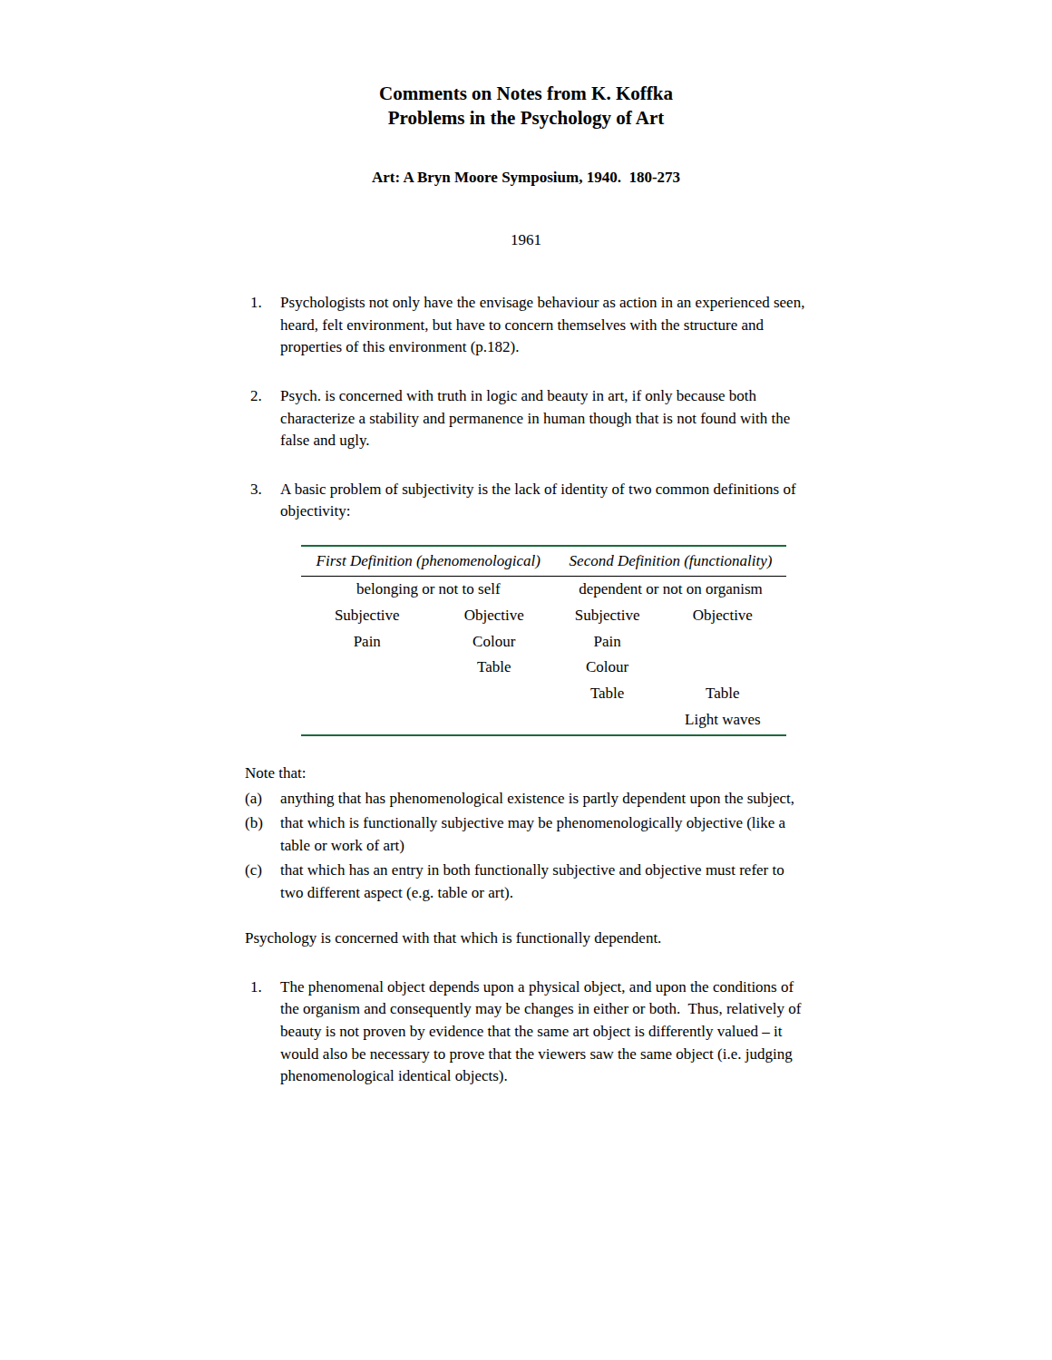Comments on Notes from K. Koffka
Problems in the Psychology of Art
Art: A Bryn Moore Symposium, 1940. 180-273
1961
Psychologists not only have the envisage behaviour as action in an experienced seen, heard, felt environment, but have to concern themselves with the structure and properties of this environment (p.182).
Psych. is concerned with truth in logic and beauty in art, if only because both characterize a stability and permanence in human though that is not found with the false and ugly.
A basic problem of subjectivity is the lack of identity of two common definitions of objectivity:
| First Definition (phenomenological) | Second Definition (functionality) |
| --- | --- |
| belonging or not to self | dependent or not on organism |
| Subjective | Objective | Subjective | Objective |
| Pain | Colour | Pain | |
| | Table | Colour | |
| | | Table | Table |
| | | | Light waves |
Note that:
anything that has phenomenological existence is partly dependent upon the subject,
that which is functionally subjective may be phenomenologically objective (like a table or work of art)
that which has an entry in both functionally subjective and objective must refer to two different aspect (e.g. table or art).
Psychology is concerned with that which is functionally dependent.
The phenomenal object depends upon a physical object, and upon the conditions of the organism and consequently may be changes in either or both. Thus, relatively of beauty is not proven by evidence that the same art object is differently valued – it would also be necessary to prove that the viewers saw the same object (i.e. judging phenomenological identical objects).